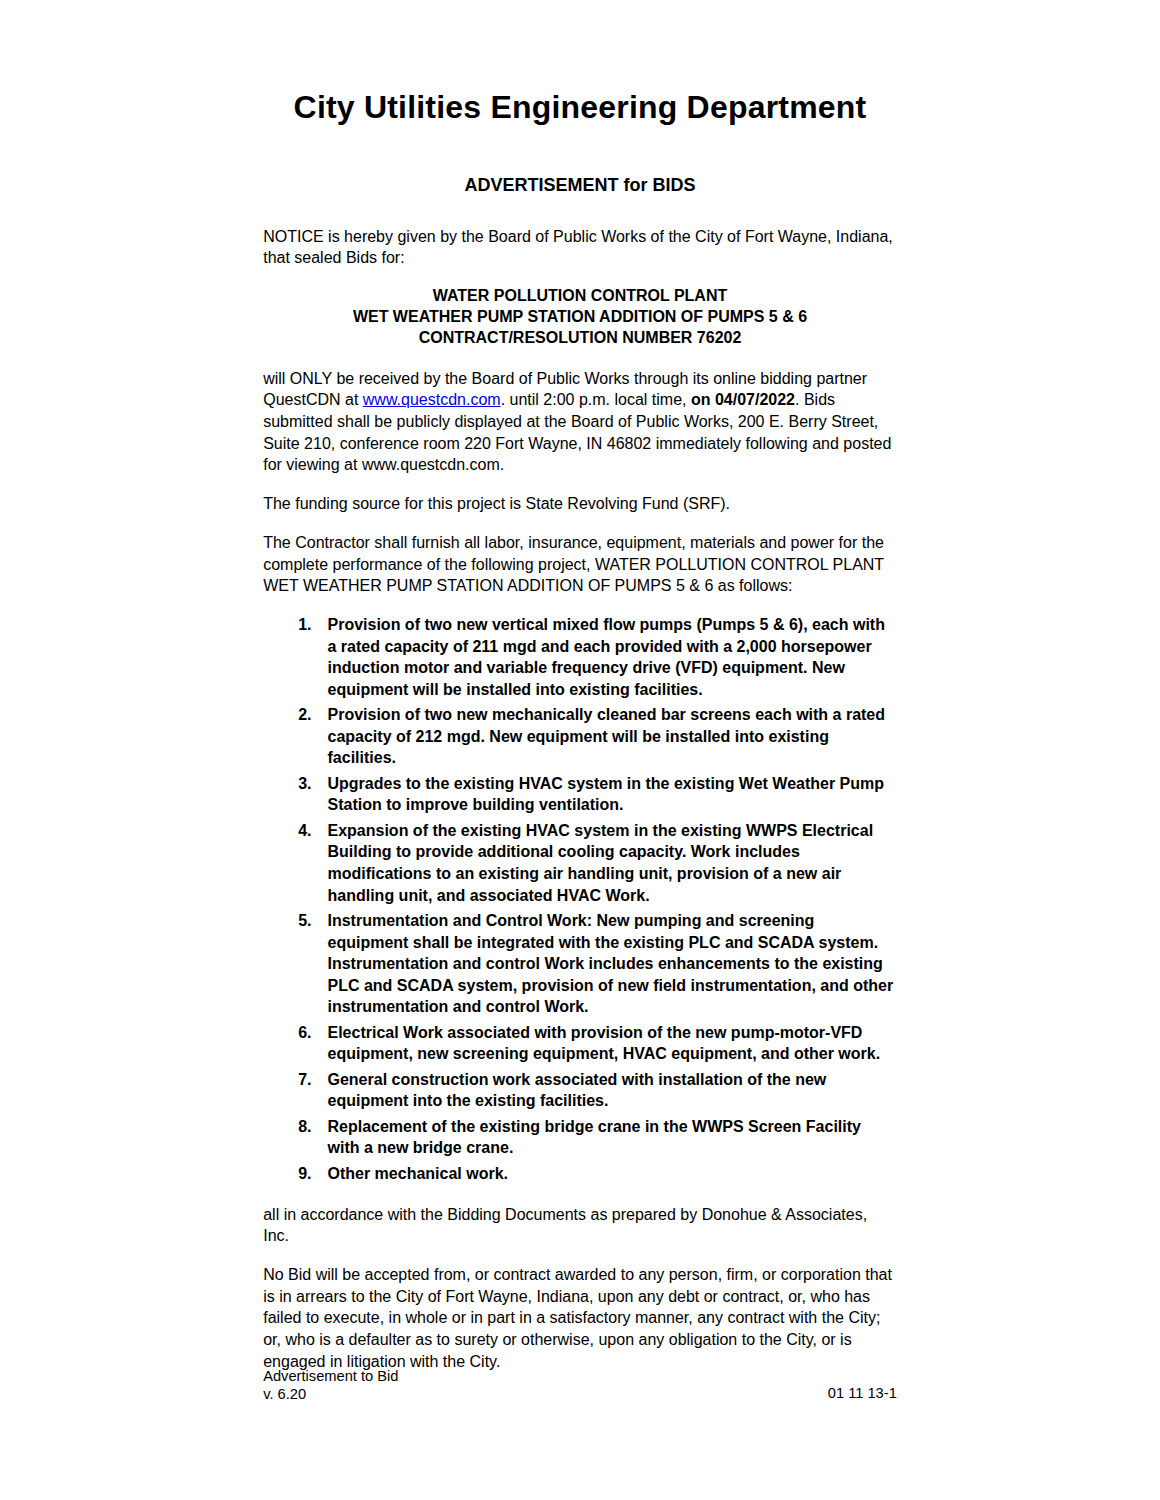City Utilities Engineering Department
ADVERTISEMENT for BIDS
NOTICE is hereby given by the Board of Public Works of the City of Fort Wayne, Indiana, that sealed Bids for:
WATER POLLUTION CONTROL PLANT
WET WEATHER PUMP STATION ADDITION OF PUMPS 5 & 6
CONTRACT/RESOLUTION NUMBER 76202
will ONLY be received by the Board of Public Works through its online bidding partner QuestCDN at www.questcdn.com. until 2:00 p.m. local time, on 04/07/2022. Bids submitted shall be publicly displayed at the Board of Public Works, 200 E. Berry Street, Suite 210, conference room 220 Fort Wayne, IN 46802 immediately following and posted for viewing at www.questcdn.com.
The funding source for this project is State Revolving Fund (SRF).
The Contractor shall furnish all labor, insurance, equipment, materials and power for the complete performance of the following project, WATER POLLUTION CONTROL PLANT WET WEATHER PUMP STATION ADDITION OF PUMPS 5 & 6 as follows:
Provision of two new vertical mixed flow pumps (Pumps 5 & 6), each with a rated capacity of 211 mgd and each provided with a 2,000 horsepower induction motor and variable frequency drive (VFD) equipment. New equipment will be installed into existing facilities.
Provision of two new mechanically cleaned bar screens each with a rated capacity of 212 mgd. New equipment will be installed into existing facilities.
Upgrades to the existing HVAC system in the existing Wet Weather Pump Station to improve building ventilation.
Expansion of the existing HVAC system in the existing WWPS Electrical Building to provide additional cooling capacity. Work includes modifications to an existing air handling unit, provision of a new air handling unit, and associated HVAC Work.
Instrumentation and Control Work: New pumping and screening equipment shall be integrated with the existing PLC and SCADA system. Instrumentation and control Work includes enhancements to the existing PLC and SCADA system, provision of new field instrumentation, and other instrumentation and control Work.
Electrical Work associated with provision of the new pump-motor-VFD equipment, new screening equipment, HVAC equipment, and other work.
General construction work associated with installation of the new equipment into the existing facilities.
Replacement of the existing bridge crane in the WWPS Screen Facility with a new bridge crane.
Other mechanical work.
all in accordance with the Bidding Documents as prepared by Donohue & Associates, Inc.
No Bid will be accepted from, or contract awarded to any person, firm, or corporation that is in arrears to the City of Fort Wayne, Indiana, upon any debt or contract, or, who has failed to execute, in whole or in part in a satisfactory manner, any contract with the City; or, who is a defaulter as to surety or otherwise, upon any obligation to the City, or is engaged in litigation with the City.
Advertisement to Bid
v. 6.20
01 11 13-1